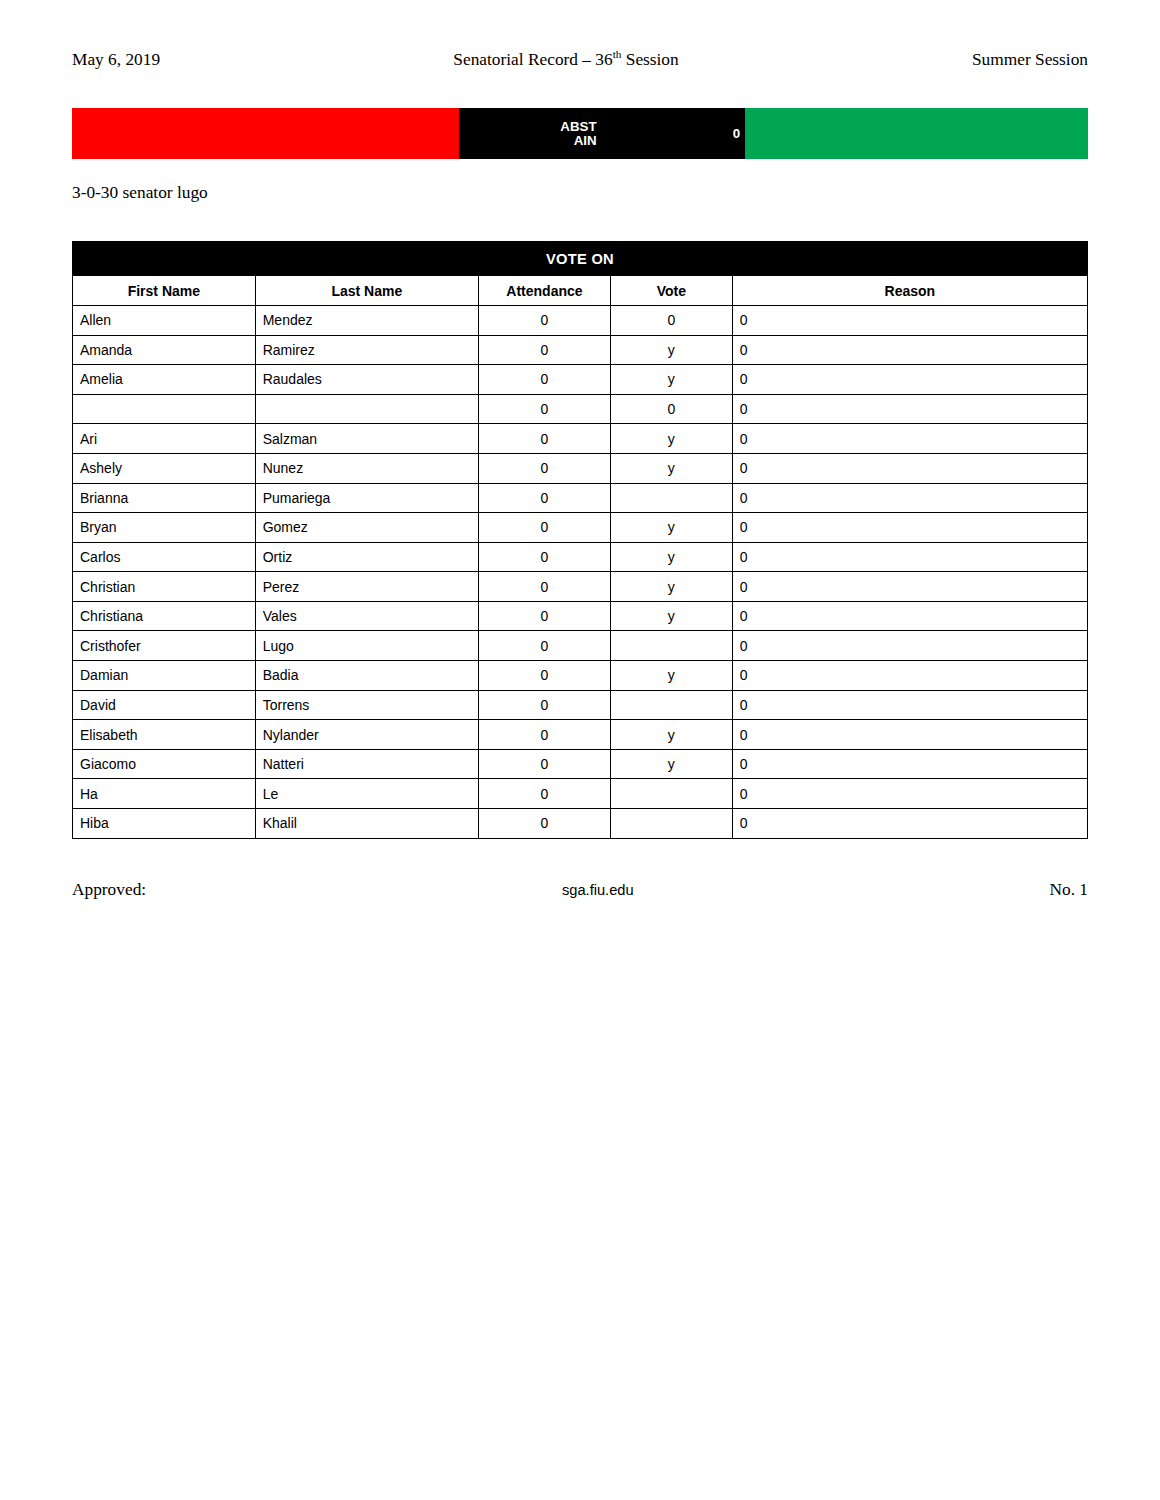May 6, 2019
Senatorial Record – 36th Session
Summer Session
| | ABST AIN | 0 | |
3-0-30 senator lugo
| VOTE ON |
| --- |
| First Name | Last Name | Attendance | Vote | Reason |
| Allen | Mendez | 0 | 0 | 0 |
| Amanda | Ramirez | 0 | y | 0 |
| Amelia | Raudales | 0 | y | 0 |
| | | 0 | 0 | 0 |
| Ari | Salzman | 0 | y | 0 |
| Ashely | Nunez | 0 | y | 0 |
| Brianna | Pumariega | 0 | | 0 |
| Bryan | Gomez | 0 | y | 0 |
| Carlos | Ortiz | 0 | y | 0 |
| Christian | Perez | 0 | y | 0 |
| Christiana | Vales | 0 | y | 0 |
| Cristhofer | Lugo | 0 | | 0 |
| Damian | Badia | 0 | y | 0 |
| David | Torrens | 0 | | 0 |
| Elisabeth | Nylander | 0 | y | 0 |
| Giacomo | Natteri | 0 | y | 0 |
| Ha | Le | 0 | | 0 |
| Hiba | Khalil | 0 | | 0 |
Approved:
sga.fiu.edu
No. 1